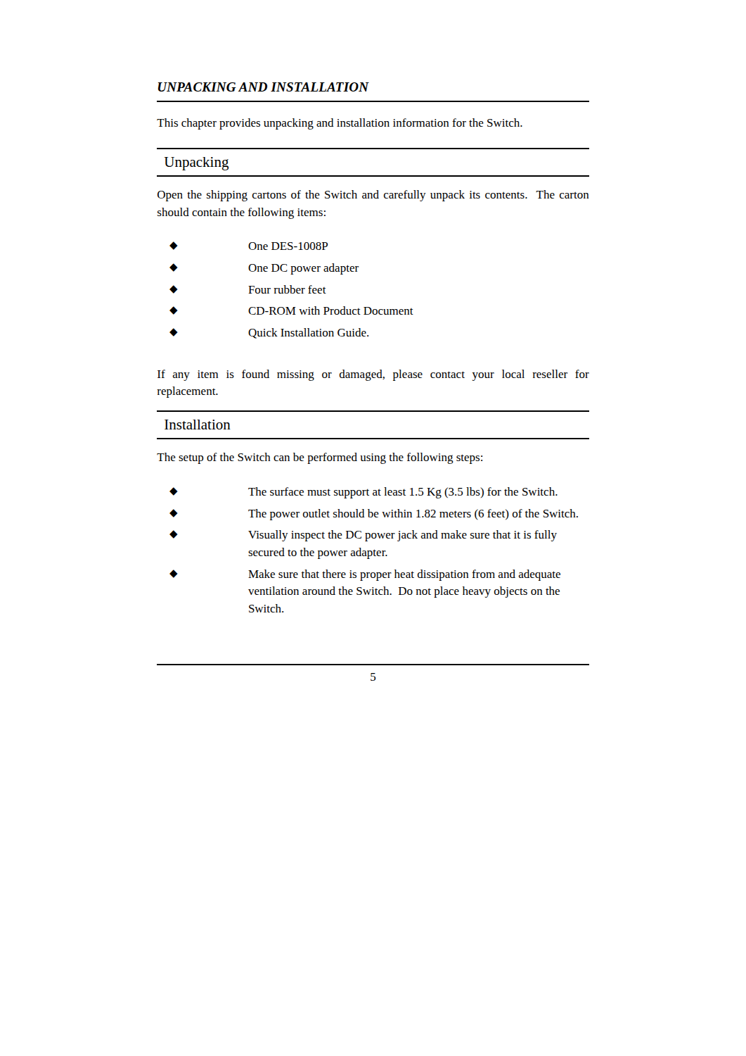UNPACKING AND INSTALLATION
This chapter provides unpacking and installation information for the Switch.
Unpacking
Open the shipping cartons of the Switch and carefully unpack its contents. The carton should contain the following items:
One DES-1008P
One DC power adapter
Four rubber feet
CD-ROM with Product Document
Quick Installation Guide.
If any item is found missing or damaged, please contact your local reseller for replacement.
Installation
The setup of the Switch can be performed using the following steps:
The surface must support at least 1.5 Kg (3.5 lbs) for the Switch.
The power outlet should be within 1.82 meters (6 feet) of the Switch.
Visually inspect the DC power jack and make sure that it is fully secured to the power adapter.
Make sure that there is proper heat dissipation from and adequate ventilation around the Switch. Do not place heavy objects on the Switch.
5